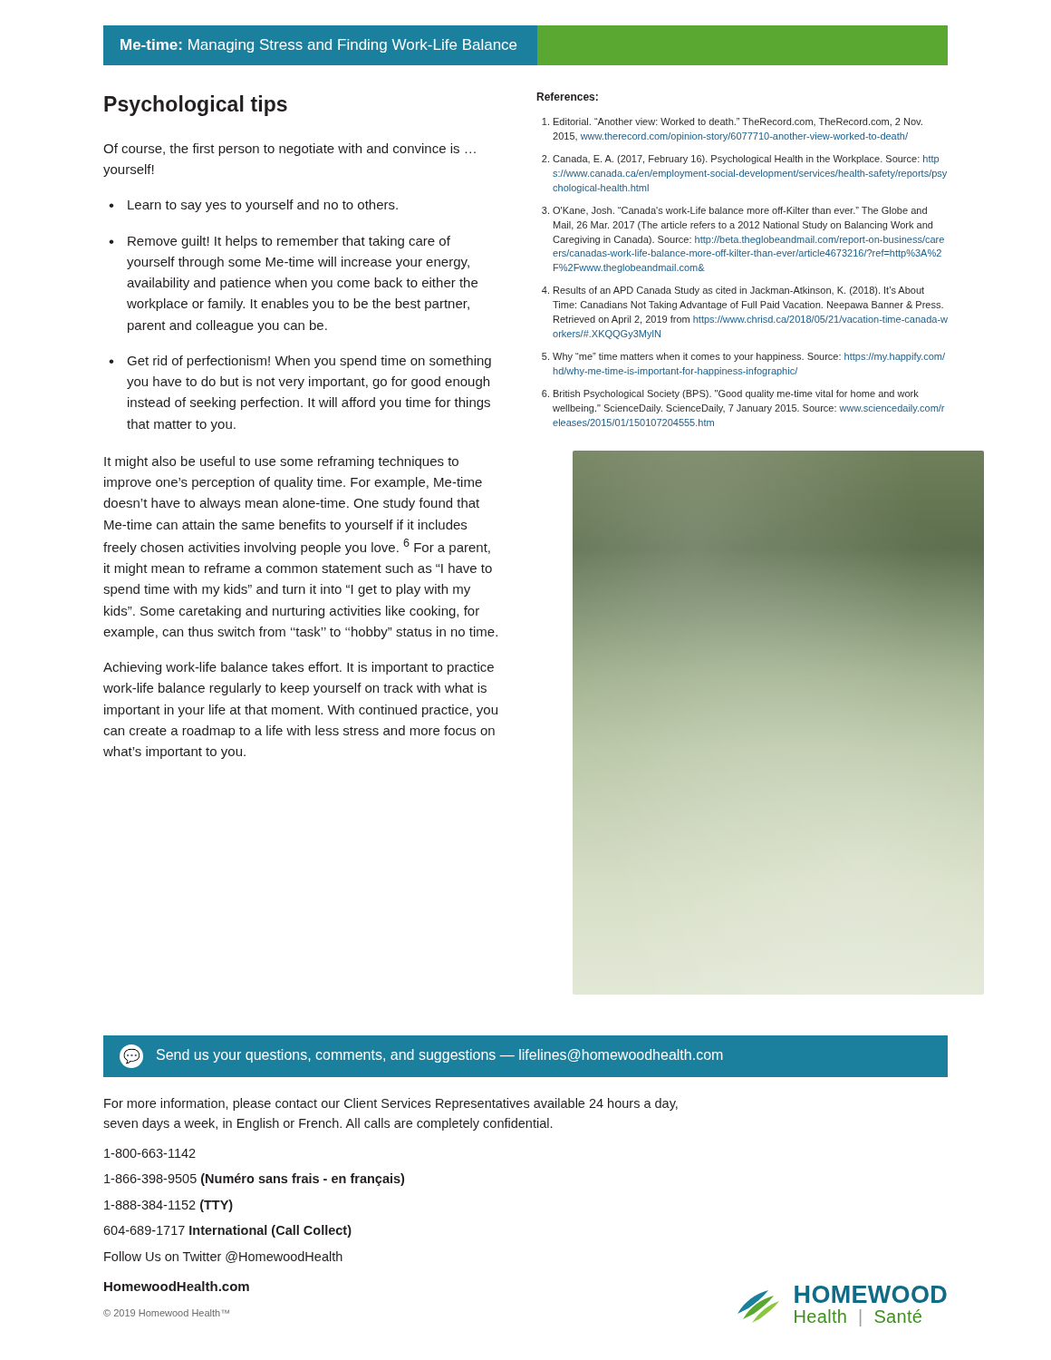Me-time: Managing Stress and Finding Work-Life Balance
Psychological tips
Of course, the first person to negotiate with and convince is … yourself!
Learn to say yes to yourself and no to others.
Remove guilt! It helps to remember that taking care of yourself through some Me-time will increase your energy, availability and patience when you come back to either the workplace or family. It enables you to be the best partner, parent and colleague you can be.
Get rid of perfectionism! When you spend time on something you have to do but is not very important, go for good enough instead of seeking perfection. It will afford you time for things that matter to you.
It might also be useful to use some reframing techniques to improve one’s perception of quality time. For example, Me-time doesn’t have to always mean alone-time. One study found that Me-time can attain the same benefits to yourself if it includes freely chosen activities involving people you love. 6 For a parent, it might mean to reframe a common statement such as “I have to spend time with my kids” and turn it into “I get to play with my kids”. Some caretaking and nurturing activities like cooking, for example, can thus switch from ‘‘task’’ to ‘‘hobby” status in no time.
Achieving work-life balance takes effort. It is important to practice work-life balance regularly to keep yourself on track with what is important in your life at that moment. With continued practice, you can create a roadmap to a life with less stress and more focus on what’s important to you.
References:
Editorial. “Another view: Worked to death.” TheRecord.com, TheRecord.com, 2 Nov. 2015, www.therecord.com/opinion-story/6077710-another-view-worked-to-death/
Canada, E. A. (2017, February 16). Psychological Health in the Workplace. Source: https://www.canada.ca/en/employment-social-development/services/health-safety/reports/psychological-health.html
O'Kane, Josh. “Canada's work-Life balance more off-Kilter than ever.” The Globe and Mail, 26 Mar. 2017 (The article refers to a 2012 National Study on Balancing Work and Caregiving in Canada). Source: http://beta.theglobeandmail.com/report-on-business/careers/canadas-work-life-balance-more-off-kilter-than-ever/article4673216/?ref=http%3A%2F%2Fwww.theglobeandmail.com&
Results of an APD Canada Study as cited in Jackman-Atkinson, K. (2018). It’s About Time: Canadians Not Taking Advantage of Full Paid Vacation. Neepawa Banner & Press. Retrieved on April 2, 2019 from https://www.chrisd.ca/2018/05/21/vacation-time-canada-workers/#.XKQQGy3MylN
Why “me” time matters when it comes to your happiness. Source: https://my.happify.com/hd/why-me-time-is-important-for-happiness-infographic/
British Psychological Society (BPS). "Good quality me-time vital for home and work wellbeing." ScienceDaily. ScienceDaily, 7 January 2015. Source: www.sciencedaily.com/releases/2015/01/150107204555.htm
Father and daughter playing in shallow water with a small surfboard.
💬
Send us your questions, comments, and suggestions — lifelines@homewoodhealth.com
For more information, please contact our Client Services Representatives available 24 hours a day, seven days a week, in English or French. All calls are completely confidential.
1-800-663-1142
1-866-398-9505 (Numéro sans frais - en français)
1-888-384-1152 (TTY)
604-689-1717 International (Call Collect)
Follow Us on Twitter @HomewoodHealth
HomewoodHealth.com
© 2019 Homewood Health™
HOMEWOOD
Health | Santé